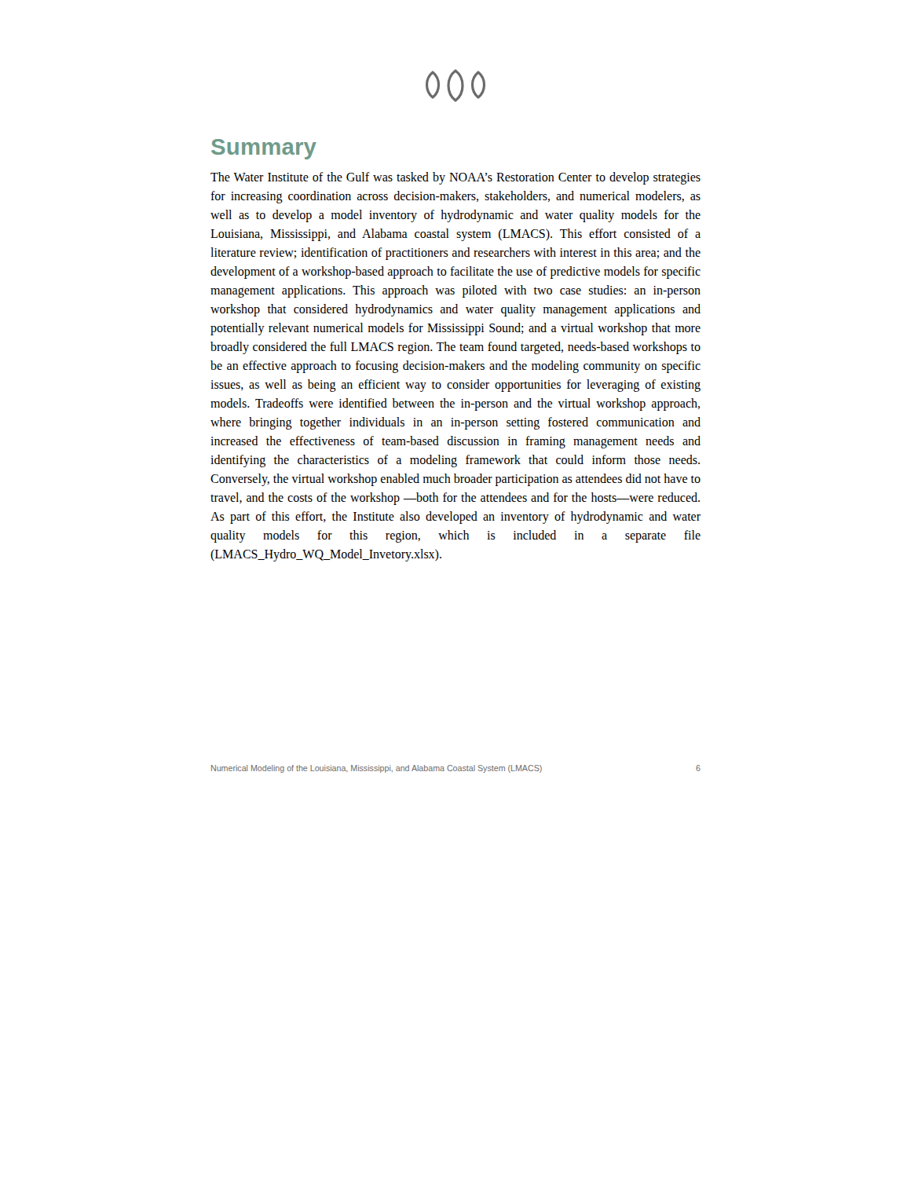Summary
The Water Institute of the Gulf was tasked by NOAA’s Restoration Center to develop strategies for increasing coordination across decision-makers, stakeholders, and numerical modelers, as well as to develop a model inventory of hydrodynamic and water quality models for the Louisiana, Mississippi, and Alabama coastal system (LMACS). This effort consisted of a literature review; identification of practitioners and researchers with interest in this area; and the development of a workshop-based approach to facilitate the use of predictive models for specific management applications. This approach was piloted with two case studies: an in-person workshop that considered hydrodynamics and water quality management applications and potentially relevant numerical models for Mississippi Sound; and a virtual workshop that more broadly considered the full LMACS region. The team found targeted, needs-based workshops to be an effective approach to focusing decision-makers and the modeling community on specific issues, as well as being an efficient way to consider opportunities for leveraging of existing models. Tradeoffs were identified between the in-person and the virtual workshop approach, where bringing together individuals in an in-person setting fostered communication and increased the effectiveness of team-based discussion in framing management needs and identifying the characteristics of a modeling framework that could inform those needs. Conversely, the virtual workshop enabled much broader participation as attendees did not have to travel, and the costs of the workshop ―both for the attendees and for the hosts―were reduced. As part of this effort, the Institute also developed an inventory of hydrodynamic and water quality models for this region, which is included in a separate file (LMACS_Hydro_WQ_Model_Invetory.xlsx).
Numerical Modeling of the Louisiana, Mississippi, and Alabama Coastal System (LMACS)
6